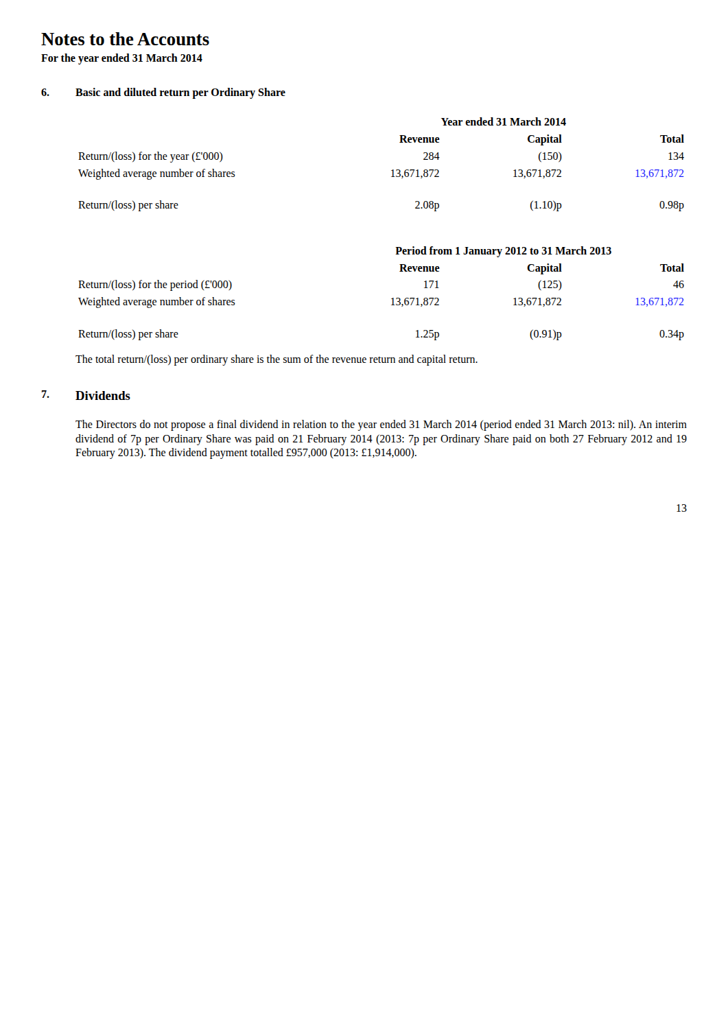Notes to the Accounts
For the year ended 31 March 2014
6. Basic and diluted return per Ordinary Share
| | Year ended 31 March 2014 |
| | Revenue | Capital | Total |
| Return/(loss) for the year (£'000) | 284 | (150) | 134 |
| Weighted average number of shares | 13,671,872 | 13,671,872 | 13,671,872 |
| Return/(loss) per share | 2.08p | (1.10)p | 0.98p |
| | Period from 1 January 2012 to 31 March 2013 |
| | Revenue | Capital | Total |
| Return/(loss) for the period (£'000) | 171 | (125) | 46 |
| Weighted average number of shares | 13,671,872 | 13,671,872 | 13,671,872 |
| Return/(loss) per share | 1.25p | (0.91)p | 0.34p |
The total return/(loss) per ordinary share is the sum of the revenue return and capital return.
7. Dividends
The Directors do not propose a final dividend in relation to the year ended 31 March 2014 (period ended 31 March 2013: nil). An interim dividend of 7p per Ordinary Share was paid on 21 February 2014 (2013: 7p per Ordinary Share paid on both 27 February 2012 and 19 February 2013). The dividend payment totalled £957,000 (2013: £1,914,000).
13